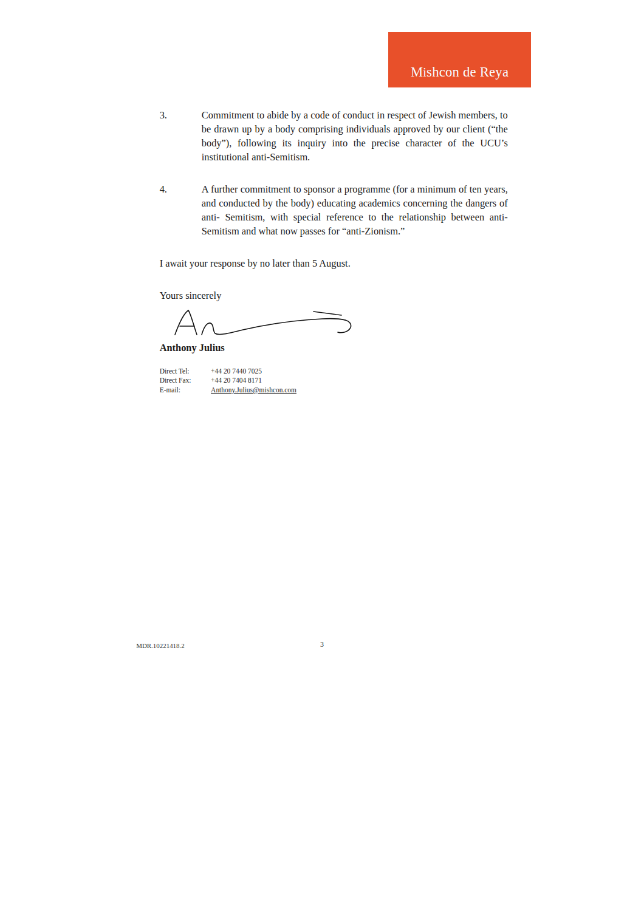Mishcon de Reya
3. Commitment to abide by a code of conduct in respect of Jewish members, to be drawn up by a body comprising individuals approved by our client (“the body”), following its inquiry into the precise character of the UCU’s institutional anti-Semitism.
4. A further commitment to sponsor a programme (for a minimum of ten years, and conducted by the body) educating academics concerning the dangers of anti- Semitism, with special reference to the relationship between anti-Semitism and what now passes for “anti-Zionism.”
I await your response by no later than 5 August.
Yours sincerely
Anthony Julius
| Direct Tel: | +44 20 7440 7025 |
| Direct Fax: | +44 20 7404 8171 |
| E-mail: | Anthony.Julius@mishcon.com |
MDR.10221418.2 3